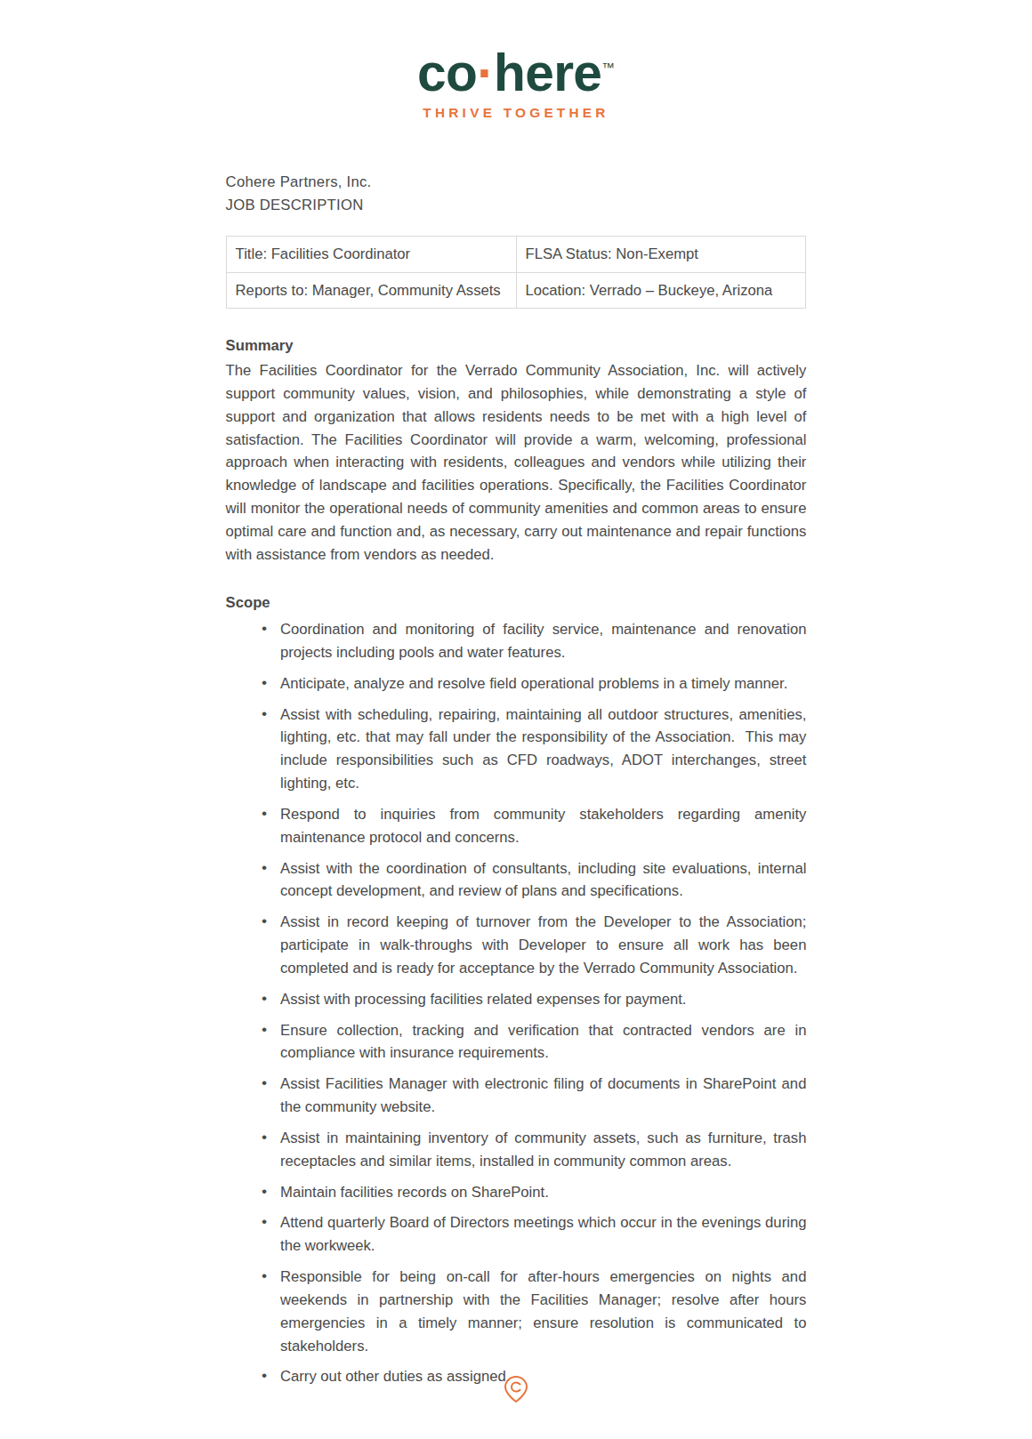co·here™
THRIVE TOGETHER
Cohere Partners, Inc.
JOB DESCRIPTION
| Title: Facilities Coordinator | FLSA Status: Non-Exempt |
| Reports to: Manager, Community Assets | Location: Verrado – Buckeye, Arizona |
Summary
The Facilities Coordinator for the Verrado Community Association, Inc. will actively support community values, vision, and philosophies, while demonstrating a style of support and organization that allows residents needs to be met with a high level of satisfaction. The Facilities Coordinator will provide a warm, welcoming, professional approach when interacting with residents, colleagues and vendors while utilizing their knowledge of landscape and facilities operations. Specifically, the Facilities Coordinator will monitor the operational needs of community amenities and common areas to ensure optimal care and function and, as necessary, carry out maintenance and repair functions with assistance from vendors as needed.
Scope
Coordination and monitoring of facility service, maintenance and renovation projects including pools and water features.
Anticipate, analyze and resolve field operational problems in a timely manner.
Assist with scheduling, repairing, maintaining all outdoor structures, amenities, lighting, etc. that may fall under the responsibility of the Association. This may include responsibilities such as CFD roadways, ADOT interchanges, street lighting, etc.
Respond to inquiries from community stakeholders regarding amenity maintenance protocol and concerns.
Assist with the coordination of consultants, including site evaluations, internal concept development, and review of plans and specifications.
Assist in record keeping of turnover from the Developer to the Association; participate in walk-throughs with Developer to ensure all work has been completed and is ready for acceptance by the Verrado Community Association.
Assist with processing facilities related expenses for payment.
Ensure collection, tracking and verification that contracted vendors are in compliance with insurance requirements.
Assist Facilities Manager with electronic filing of documents in SharePoint and the community website.
Assist in maintaining inventory of community assets, such as furniture, trash receptacles and similar items, installed in community common areas.
Maintain facilities records on SharePoint.
Attend quarterly Board of Directors meetings which occur in the evenings during the workweek.
Responsible for being on-call for after-hours emergencies on nights and weekends in partnership with the Facilities Manager; resolve after hours emergencies in a timely manner; ensure resolution is communicated to stakeholders.
Carry out other duties as assigned.